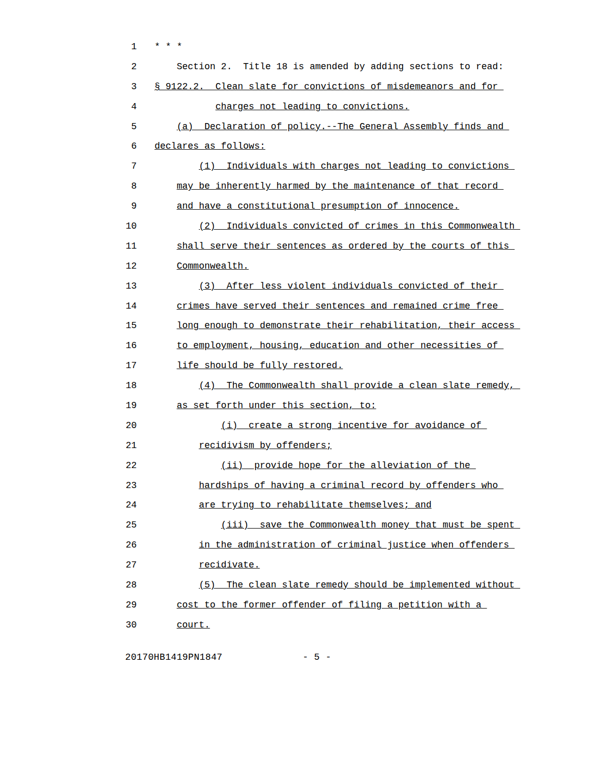| 1 | * * * |
| 2 | Section 2. Title 18 is amended by adding sections to read: |
| 3 | § 9122.2. Clean slate for convictions of misdemeanors and for |
| 4 | charges not leading to convictions. |
| 5 | (a) Declaration of policy.--The General Assembly finds and |
| 6 | declares as follows: |
| 7 | (1) Individuals with charges not leading to convictions |
| 8 | may be inherently harmed by the maintenance of that record |
| 9 | and have a constitutional presumption of innocence. |
| 10 | (2) Individuals convicted of crimes in this Commonwealth |
| 11 | shall serve their sentences as ordered by the courts of this |
| 12 | Commonwealth. |
| 13 | (3) After less violent individuals convicted of their |
| 14 | crimes have served their sentences and remained crime free |
| 15 | long enough to demonstrate their rehabilitation, their access |
| 16 | to employment, housing, education and other necessities of |
| 17 | life should be fully restored. |
| 18 | (4) The Commonwealth shall provide a clean slate remedy, |
| 19 | as set forth under this section, to: |
| 20 | (i) create a strong incentive for avoidance of |
| 21 | recidivism by offenders; |
| 22 | (ii) provide hope for the alleviation of the |
| 23 | hardships of having a criminal record by offenders who |
| 24 | are trying to rehabilitate themselves; and |
| 25 | (iii) save the Commonwealth money that must be spent |
| 26 | in the administration of criminal justice when offenders |
| 27 | recidivate. |
| 28 | (5) The clean slate remedy should be implemented without |
| 29 | cost to the former offender of filing a petition with a |
| 30 | court. |
20170HB1419PN1847 - 5 -